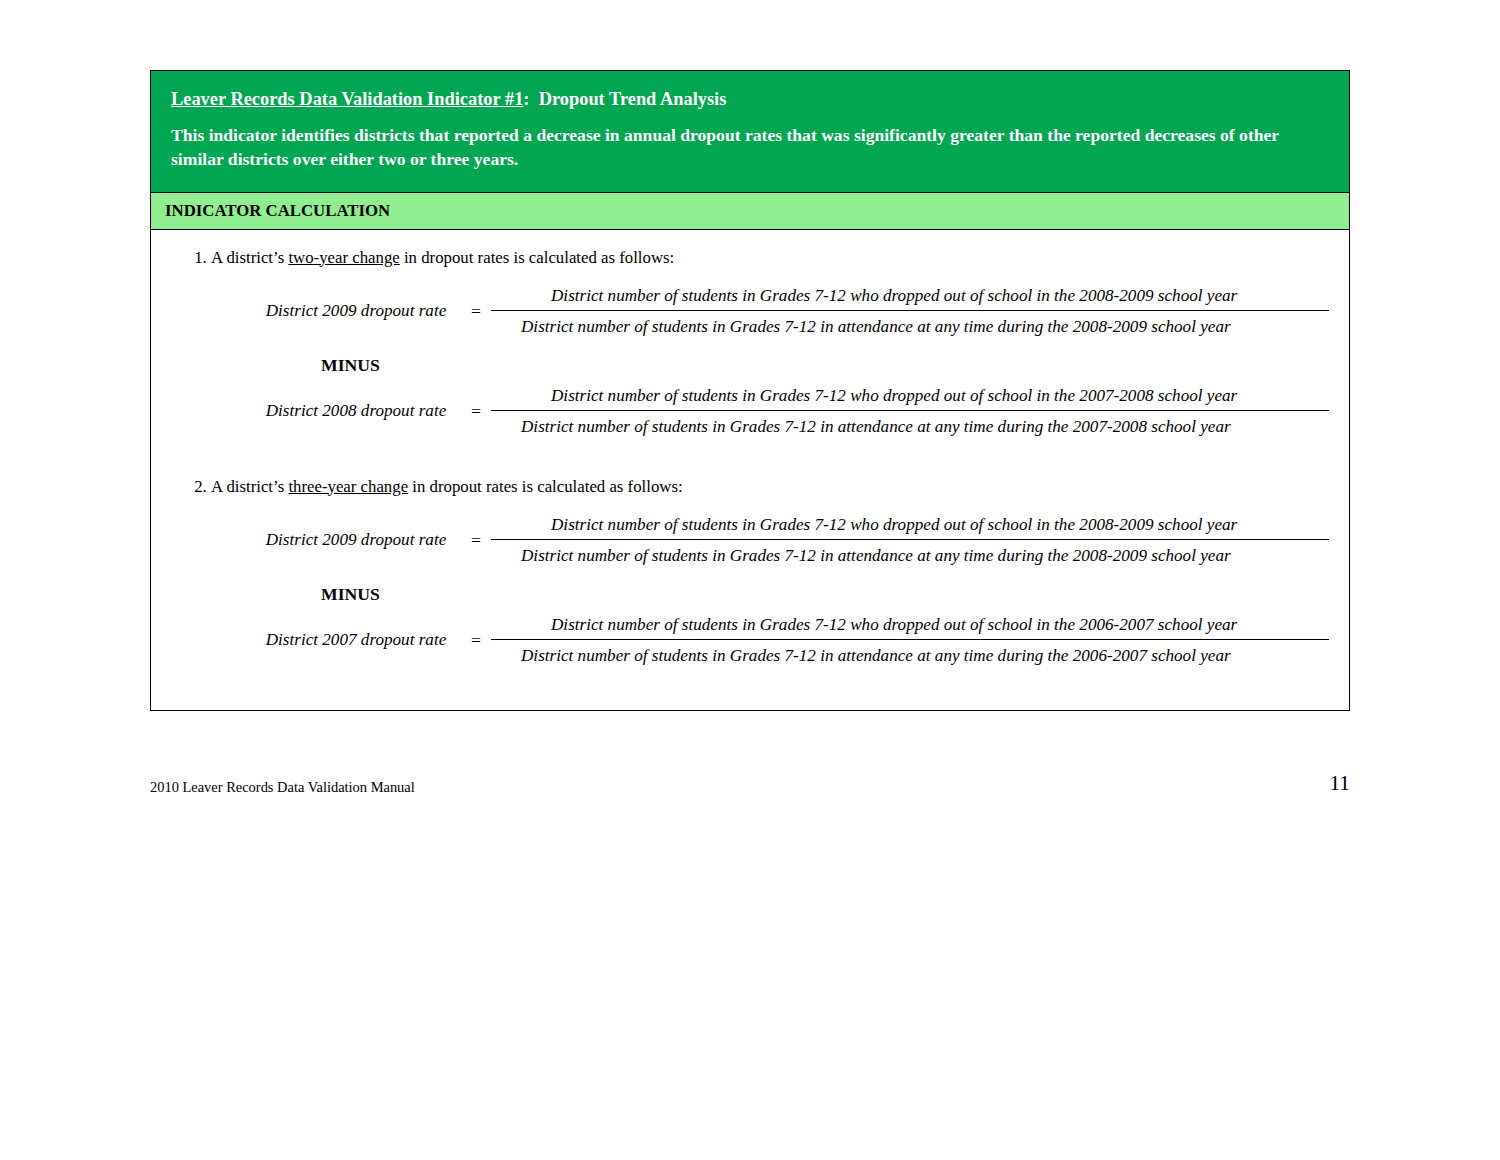Leaver Records Data Validation Indicator #1: Dropout Trend Analysis
This indicator identifies districts that reported a decrease in annual dropout rates that was significantly greater than the reported decreases of other similar districts over either two or three years.
INDICATOR CALCULATION
A district’s two-year change in dropout rates is calculated as follows:
| District 2009 dropout rate | = | District number of students in Grades 7-12 who dropped out of school in the 2008-2009 school year District number of students in Grades 7-12 in attendance at any time during the 2008-2009 school year |
MINUS
| District 2008 dropout rate | = | District number of students in Grades 7-12 who dropped out of school in the 2007-2008 school year District number of students in Grades 7-12 in attendance at any time during the 2007-2008 school year |
A district’s three-year change in dropout rates is calculated as follows:
| District 2009 dropout rate | = | District number of students in Grades 7-12 who dropped out of school in the 2008-2009 school year District number of students in Grades 7-12 in attendance at any time during the 2008-2009 school year |
MINUS
| District 2007 dropout rate | = | District number of students in Grades 7-12 who dropped out of school in the 2006-2007 school year District number of students in Grades 7-12 in attendance at any time during the 2006-2007 school year |
2010 Leaver Records Data Validation Manual
11